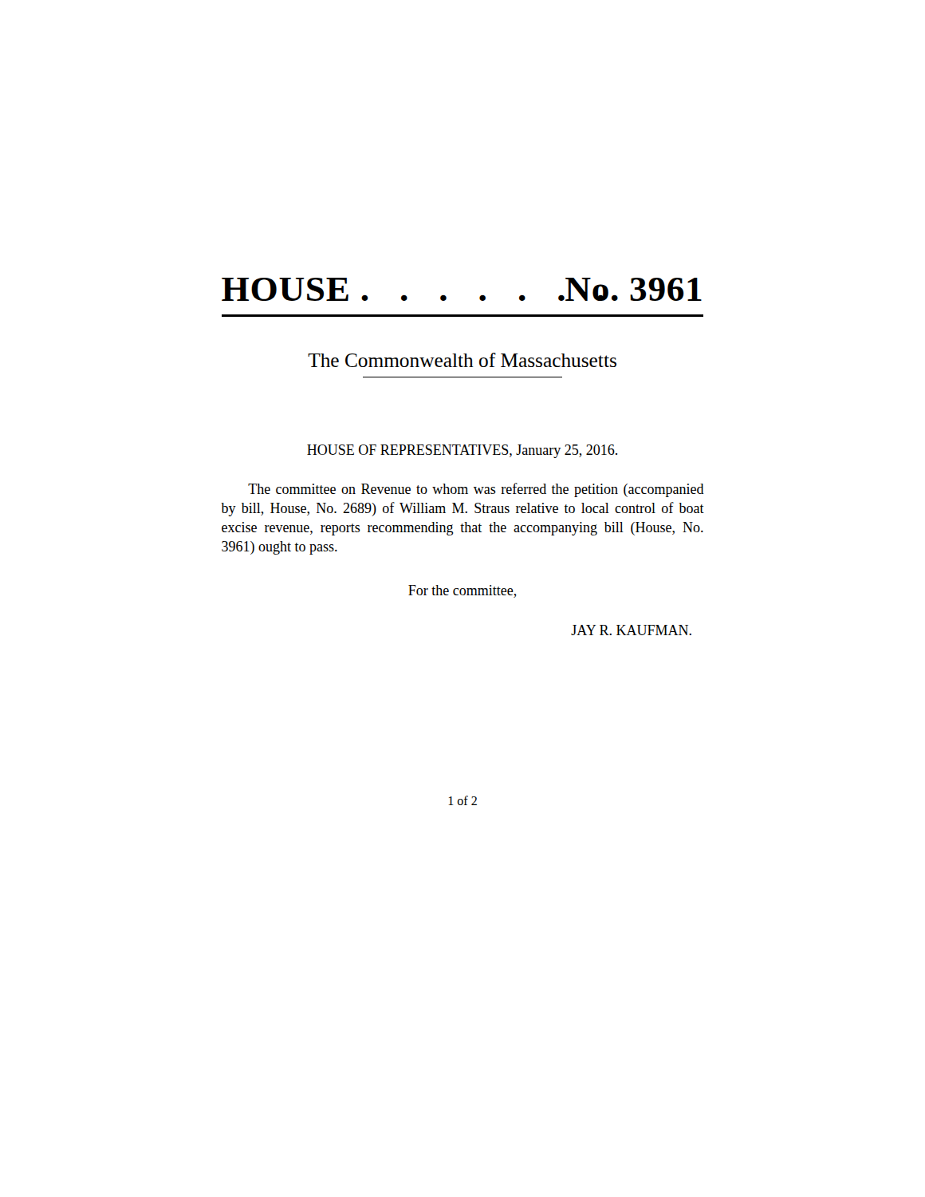No. 3961 HOUSE . . . . . . .
The Commonwealth of Massachusetts
HOUSE OF REPRESENTATIVES, January 25, 2016.
The committee on Revenue to whom was referred the petition (accompanied by bill, House, No. 2689) of William M. Straus relative to local control of boat excise revenue, reports recommending that the accompanying bill (House, No. 3961) ought to pass.
For the committee,
JAY R. KAUFMAN.
1 of 2